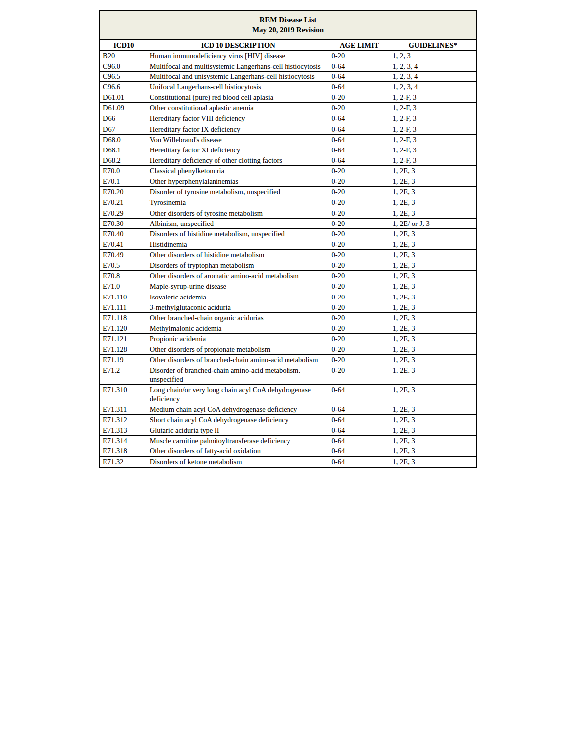REM Disease List May 20, 2019 Revision
| ICD10 | ICD 10 DESCRIPTION | AGE LIMIT | GUIDELINES* |
| --- | --- | --- | --- |
| B20 | Human immunodeficiency virus [HIV] disease | 0-20 | 1, 2, 3 |
| C96.0 | Multifocal and multisystemic Langerhans-cell histiocytosis | 0-64 | 1, 2, 3, 4 |
| C96.5 | Multifocal and unisystemic Langerhans-cell histiocytosis | 0-64 | 1, 2, 3, 4 |
| C96.6 | Unifocal Langerhans-cell histiocytosis | 0-64 | 1, 2, 3, 4 |
| D61.01 | Constitutional (pure) red blood cell aplasia | 0-20 | 1, 2-F, 3 |
| D61.09 | Other constitutional aplastic anemia | 0-20 | 1, 2-F, 3 |
| D66 | Hereditary factor VIII deficiency | 0-64 | 1, 2-F, 3 |
| D67 | Hereditary factor IX deficiency | 0-64 | 1, 2-F, 3 |
| D68.0 | Von Willebrand's disease | 0-64 | 1, 2-F, 3 |
| D68.1 | Hereditary factor XI deficiency | 0-64 | 1, 2-F, 3 |
| D68.2 | Hereditary deficiency of other clotting factors | 0-64 | 1, 2-F, 3 |
| E70.0 | Classical phenylketonuria | 0-20 | 1, 2E, 3 |
| E70.1 | Other hyperphenylalaninemias | 0-20 | 1, 2E, 3 |
| E70.20 | Disorder of tyrosine metabolism, unspecified | 0-20 | 1, 2E, 3 |
| E70.21 | Tyrosinemia | 0-20 | 1, 2E, 3 |
| E70.29 | Other disorders of tyrosine metabolism | 0-20 | 1, 2E, 3 |
| E70.30 | Albinism, unspecified | 0-20 | 1, 2E/ or J, 3 |
| E70.40 | Disorders of histidine metabolism, unspecified | 0-20 | 1, 2E, 3 |
| E70.41 | Histidinemia | 0-20 | 1, 2E, 3 |
| E70.49 | Other disorders of histidine metabolism | 0-20 | 1, 2E, 3 |
| E70.5 | Disorders of tryptophan metabolism | 0-20 | 1, 2E, 3 |
| E70.8 | Other disorders of aromatic amino-acid metabolism | 0-20 | 1, 2E, 3 |
| E71.0 | Maple-syrup-urine disease | 0-20 | 1, 2E, 3 |
| E71.110 | Isovaleric acidemia | 0-20 | 1, 2E, 3 |
| E71.111 | 3-methylglutaconic aciduria | 0-20 | 1, 2E, 3 |
| E71.118 | Other branched-chain organic acidurias | 0-20 | 1, 2E, 3 |
| E71.120 | Methylmalonic acidemia | 0-20 | 1, 2E, 3 |
| E71.121 | Propionic acidemia | 0-20 | 1, 2E, 3 |
| E71.128 | Other disorders of propionate metabolism | 0-20 | 1, 2E, 3 |
| E71.19 | Other disorders of branched-chain amino-acid metabolism | 0-20 | 1, 2E, 3 |
| E71.2 | Disorder of branched-chain amino-acid metabolism, unspecified | 0-20 | 1, 2E, 3 |
| E71.310 | Long chain/or very long chain acyl CoA dehydrogenase deficiency | 0-64 | 1, 2E, 3 |
| E71.311 | Medium chain acyl CoA dehydrogenase deficiency | 0-64 | 1, 2E, 3 |
| E71.312 | Short chain acyl CoA dehydrogenase deficiency | 0-64 | 1, 2E, 3 |
| E71.313 | Glutaric aciduria type II | 0-64 | 1, 2E, 3 |
| E71.314 | Muscle carnitine palmitoyltransferase deficiency | 0-64 | 1, 2E, 3 |
| E71.318 | Other disorders of fatty-acid oxidation | 0-64 | 1, 2E, 3 |
| E71.32 | Disorders of ketone metabolism | 0-64 | 1, 2E, 3 |